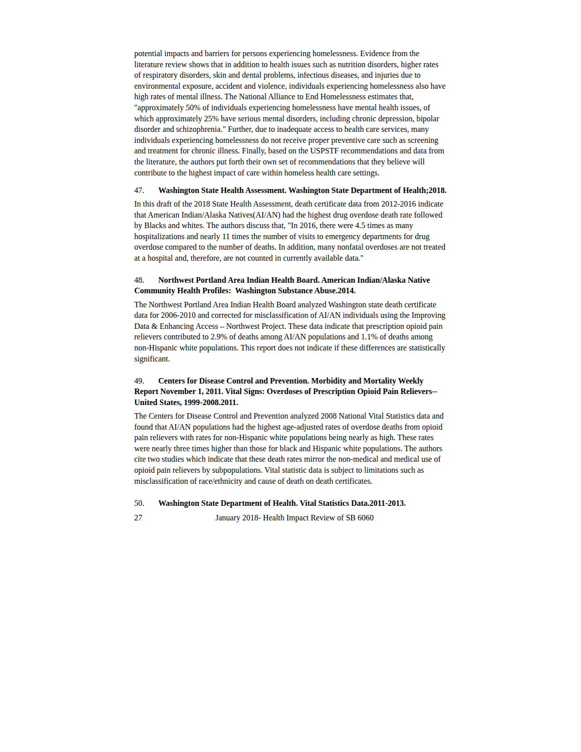potential impacts and barriers for persons experiencing homelessness. Evidence from the literature review shows that in addition to health issues such as nutrition disorders, higher rates of respiratory disorders, skin and dental problems, infectious diseases, and injuries due to environmental exposure, accident and violence, individuals experiencing homelessness also have high rates of mental illness. The National Alliance to End Homelessness estimates that, "approximately 50% of individuals experiencing homelessness have mental health issues, of which approximately 25% have serious mental disorders, including chronic depression, bipolar disorder and schizophrenia." Further, due to inadequate access to health care services, many individuals experiencing homelessness do not receive proper preventive care such as screening and treatment for chronic illness. Finally, based on the USPSTF recommendations and data from the literature, the authors put forth their own set of recommendations that they believe will contribute to the highest impact of care within homeless health care settings.
47. Washington State Health Assessment. Washington State Department of Health;2018.
In this draft of the 2018 State Health Assessment, death certificate data from 2012-2016 indicate that American Indian/Alaska Natives(AI/AN) had the highest drug overdose death rate followed by Blacks and whites. The authors discuss that, "In 2016, there were 4.5 times as many hospitalizations and nearly 11 times the number of visits to emergency departments for drug overdose compared to the number of deaths. In addition, many nonfatal overdoses are not treated at a hospital and, therefore, are not counted in currently available data."
48. Northwest Portland Area Indian Health Board. American Indian/Alaska Native Community Health Profiles: Washington Substance Abuse.2014.
The Northwest Portland Area Indian Health Board analyzed Washington state death certificate data for 2006-2010 and corrected for misclassification of AI/AN individuals using the Improving Data & Enhancing Access – Northwest Project. These data indicate that prescription opioid pain relievers contributed to 2.9% of deaths among AI/AN populations and 1.1% of deaths among non-Hispanic white populations. This report does not indicate if these differences are statistically significant.
49. Centers for Disease Control and Prevention. Morbidity and Mortality Weekly Report November 1, 2011. Vital Signs: Overdoses of Prescription Opioid Pain Relievers--United States, 1999-2008.2011.
The Centers for Disease Control and Prevention analyzed 2008 National Vital Statistics data and found that AI/AN populations had the highest age-adjusted rates of overdose deaths from opioid pain relievers with rates for non-Hispanic white populations being nearly as high. These rates were nearly three times higher than those for black and Hispanic white populations. The authors cite two studies which indicate that these death rates mirror the non-medical and medical use of opioid pain relievers by subpopulations. Vital statistic data is subject to limitations such as misclassification of race/ethnicity and cause of death on death certificates.
50. Washington State Department of Health. Vital Statistics Data.2011-2013.
27
January 2018- Health Impact Review of SB 6060